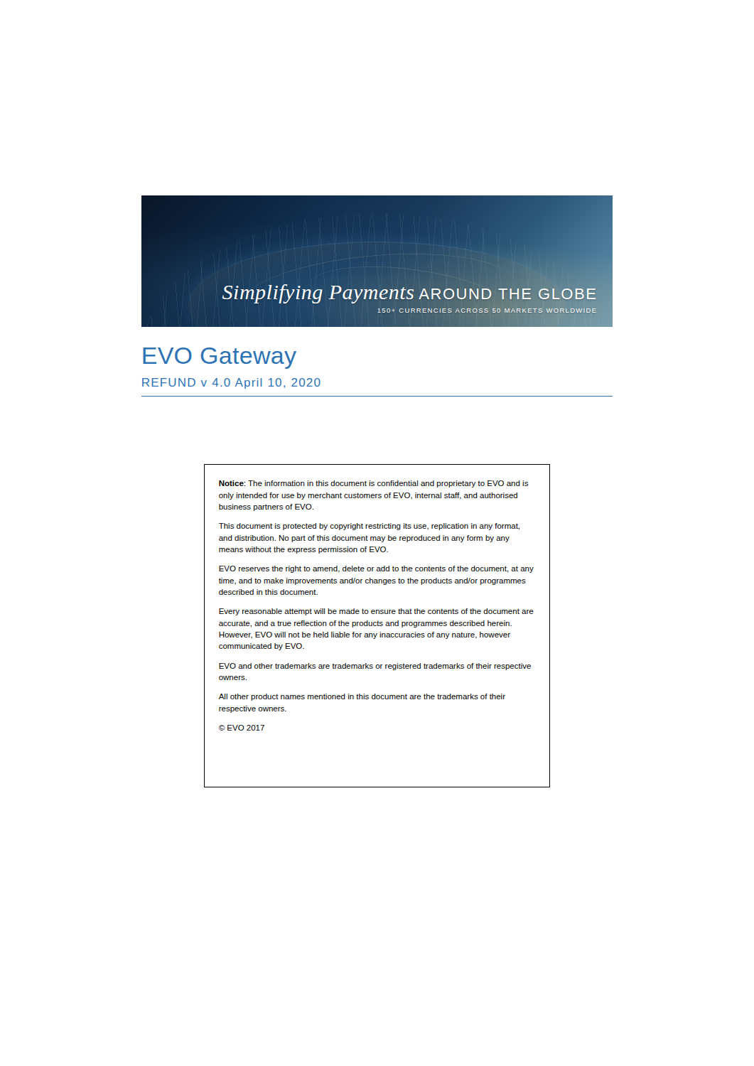Simplifying Payments AROUND THE GLOBE
150+ CURRENCIES ACROSS 50 MARKETS WORLDWIDE
EVO Gateway
REFUND v 4.0 April 10, 2020
Notice: The information in this document is confidential and proprietary to EVO and is only intended for use by merchant customers of EVO, internal staff, and authorised business partners of EVO.
This document is protected by copyright restricting its use, replication in any format, and distribution. No part of this document may be reproduced in any form by any means without the express permission of EVO.
EVO reserves the right to amend, delete or add to the contents of the document, at any time, and to make improvements and/or changes to the products and/or programmes described in this document.
Every reasonable attempt will be made to ensure that the contents of the document are accurate, and a true reflection of the products and programmes described herein. However, EVO will not be held liable for any inaccuracies of any nature, however communicated by EVO.
EVO and other trademarks are trademarks or registered trademarks of their respective owners.
All other product names mentioned in this document are the trademarks of their respective owners.
© EVO 2017